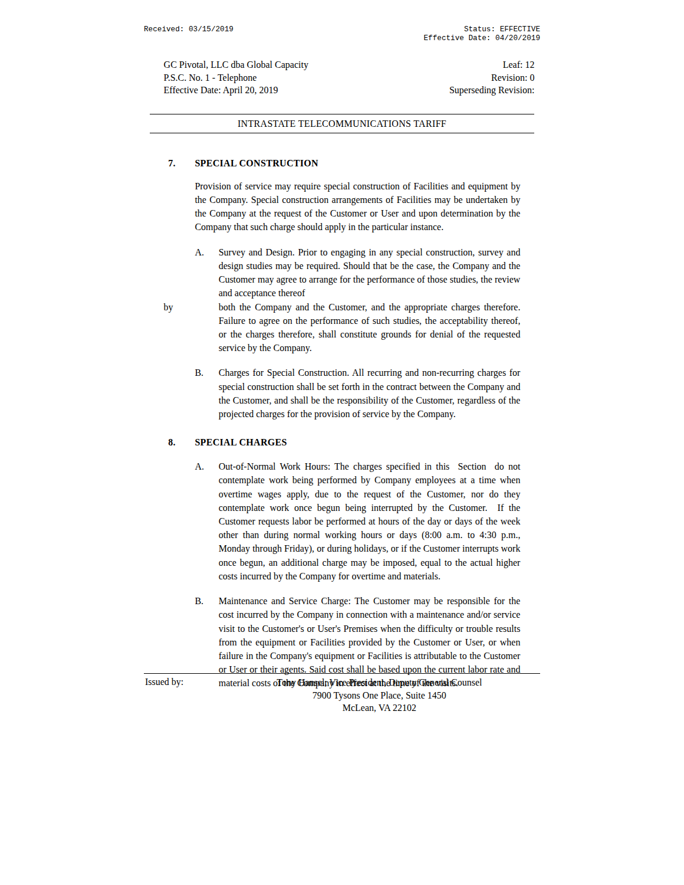Received: 03/15/2019
Status: EFFECTIVE Effective Date: 04/20/2019
GC Pivotal, LLC dba Global Capacity
P.S.C. No. 1 - Telephone
Effective Date: April 20, 2019
Leaf: 12
Revision: 0
Superseding Revision:
INTRASTATE TELECOMMUNICATIONS TARIFF
7. SPECIAL CONSTRUCTION
Provision of service may require special construction of Facilities and equipment by the Company. Special construction arrangements of Facilities may be undertaken by the Company at the request of the Customer or User and upon determination by the Company that such charge should apply in the particular instance.
A.
Survey and Design. Prior to engaging in any special construction, survey and design studies may be required. Should that be the case, the Company and the Customer may agree to arrange for the performance of those studies, the review and acceptance thereof
by
both the Company and the Customer, and the appropriate charges therefore. Failure to agree on the performance of such studies, the acceptability thereof, or the charges therefore, shall constitute grounds for denial of the requested service by the Company.
B.
Charges for Special Construction. All recurring and non-recurring charges for special construction shall be set forth in the contract between the Company and the Customer, and shall be the responsibility of the Customer, regardless of the projected charges for the provision of service by the Company.
8. SPECIAL CHARGES
A.
Out-of-Normal Work Hours: The charges specified in this Section do not contemplate work being performed by Company employees at a time when overtime wages apply, due to the request of the Customer, nor do they contemplate work once begun being interrupted by the Customer. If the Customer requests labor be performed at hours of the day or days of the week other than during normal working hours or days (8:00 a.m. to 4:30 p.m., Monday through Friday), or during holidays, or if the Customer interrupts work once begun, an additional charge may be imposed, equal to the actual higher costs incurred by the Company for overtime and materials.
B.
Maintenance and Service Charge: The Customer may be responsible for the cost incurred by the Company in connection with a maintenance and/or service visit to the Customer's or User's Premises when the difficulty or trouble results from the equipment or Facilities provided by the Customer or User, or when failure in the Company's equipment or Facilities is attributable to the Customer or User or their agents. Said cost shall be based upon the current labor rate and material costs of the Company in effect at the time of the visits.
Issued by:
Tony Hansel; Vice President, Deputy General Counsel
7900 Tysons One Place, Suite 1450
McLean, VA 22102